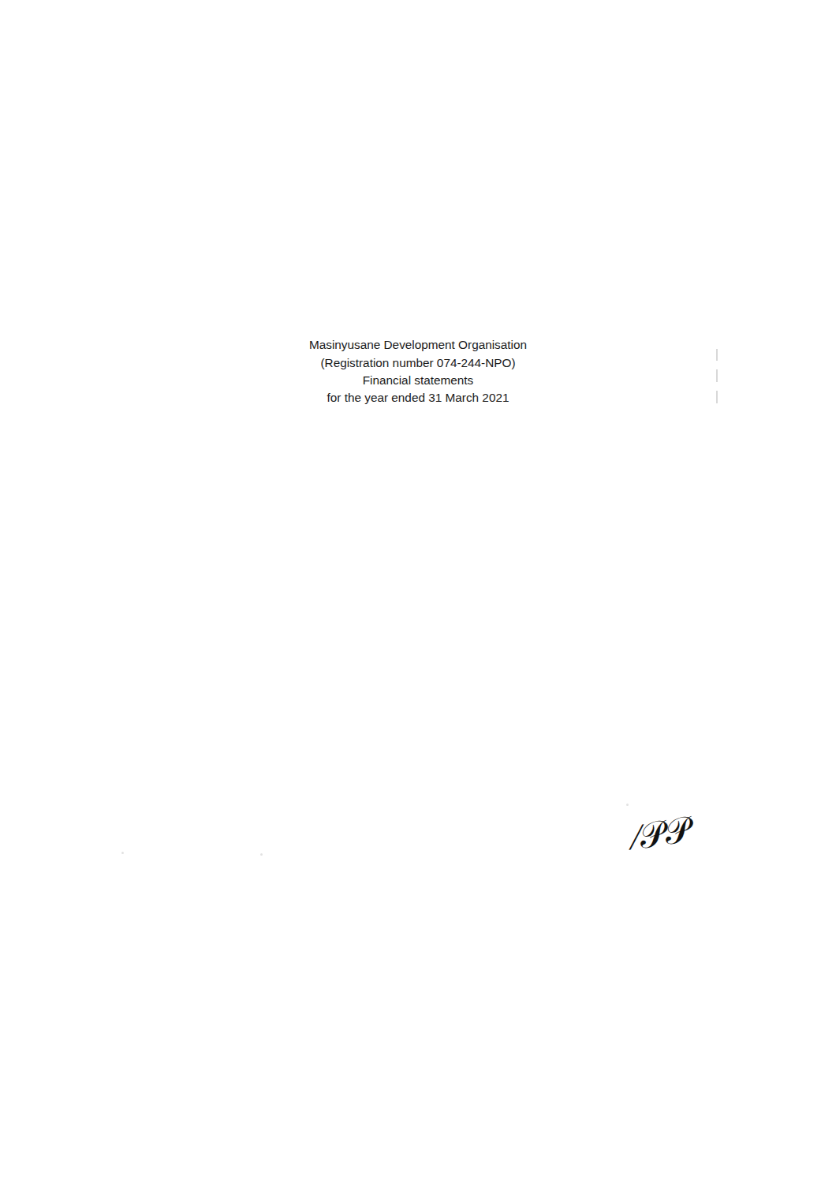Masinyusane Development Organisation
(Registration number 074-244-NPO)
Financial statements
for the year ended 31 March 2021
⁄𝒫𝒫